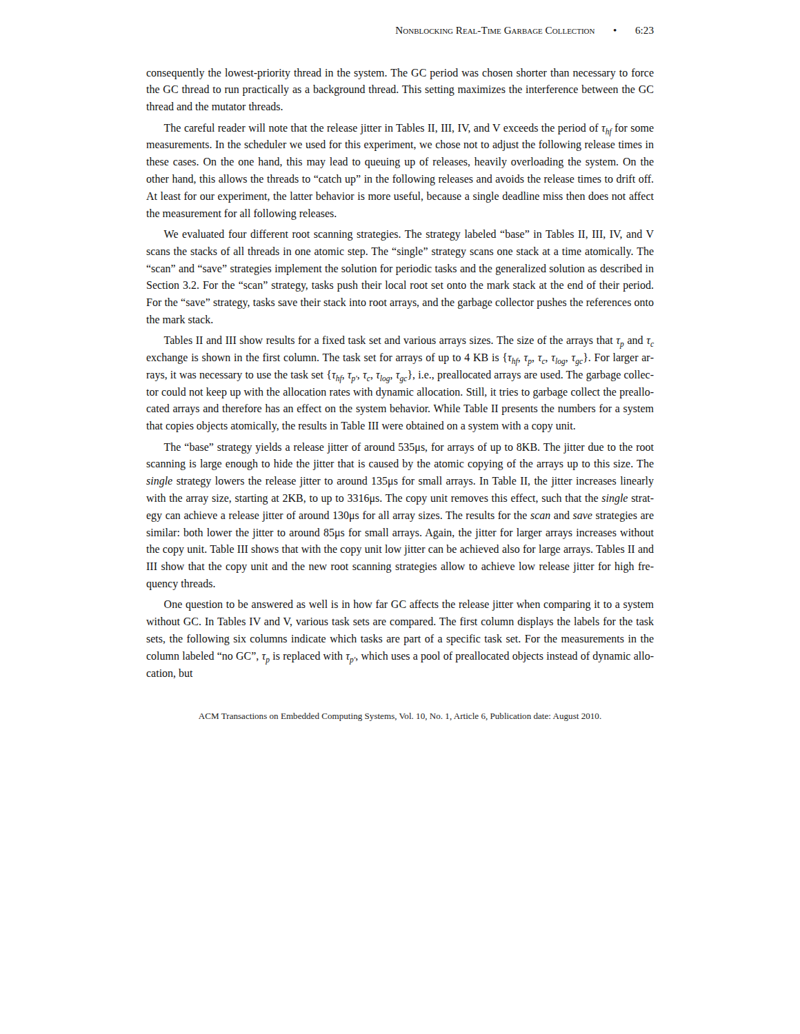Nonblocking Real-Time Garbage Collection • 6:23
consequently the lowest-priority thread in the system. The GC period was chosen shorter than necessary to force the GC thread to run practically as a background thread. This setting maximizes the interference between the GC thread and the mutator threads.
The careful reader will note that the release jitter in Tables II, III, IV, and V exceeds the period of τhf for some measurements. In the scheduler we used for this experiment, we chose not to adjust the following release times in these cases. On the one hand, this may lead to queuing up of releases, heavily overloading the system. On the other hand, this allows the threads to “catch up” in the following releases and avoids the release times to drift off. At least for our experiment, the latter behavior is more useful, because a single deadline miss then does not affect the measurement for all following releases.
We evaluated four different root scanning strategies. The strategy labeled “base” in Tables II, III, IV, and V scans the stacks of all threads in one atomic step. The “single” strategy scans one stack at a time atomically. The “scan” and “save” strategies implement the solution for periodic tasks and the generalized solution as described in Section 3.2. For the “scan” strategy, tasks push their local root set onto the mark stack at the end of their period. For the “save” strategy, tasks save their stack into root arrays, and the garbage collector pushes the references onto the mark stack.
Tables II and III show results for a fixed task set and various arrays sizes. The size of the arrays that τp and τc exchange is shown in the first column. The task set for arrays of up to 4 KB is {τhf, τp, τc, τlog, τgc}. For larger arrays, it was necessary to use the task set {τhf, τp′, τc, τlog, τgc}, i.e., preallocated arrays are used. The garbage collector could not keep up with the allocation rates with dynamic allocation. Still, it tries to garbage collect the preallocated arrays and therefore has an effect on the system behavior. While Table II presents the numbers for a system that copies objects atomically, the results in Table III were obtained on a system with a copy unit.
The “base” strategy yields a release jitter of around 535μs, for arrays of up to 8KB. The jitter due to the root scanning is large enough to hide the jitter that is caused by the atomic copying of the arrays up to this size. The single strategy lowers the release jitter to around 135μs for small arrays. In Table II, the jitter increases linearly with the array size, starting at 2KB, to up to 3316μs. The copy unit removes this effect, such that the single strategy can achieve a release jitter of around 130μs for all array sizes. The results for the scan and save strategies are similar: both lower the jitter to around 85μs for small arrays. Again, the jitter for larger arrays increases without the copy unit. Table III shows that with the copy unit low jitter can be achieved also for large arrays. Tables II and III show that the copy unit and the new root scanning strategies allow to achieve low release jitter for high frequency threads.
One question to be answered as well is in how far GC affects the release jitter when comparing it to a system without GC. In Tables IV and V, various task sets are compared. The first column displays the labels for the task sets, the following six columns indicate which tasks are part of a specific task set. For the measurements in the column labeled “no GC”, τp is replaced with τp′, which uses a pool of preallocated objects instead of dynamic allocation, but
ACM Transactions on Embedded Computing Systems, Vol. 10, No. 1, Article 6, Publication date: August 2010.